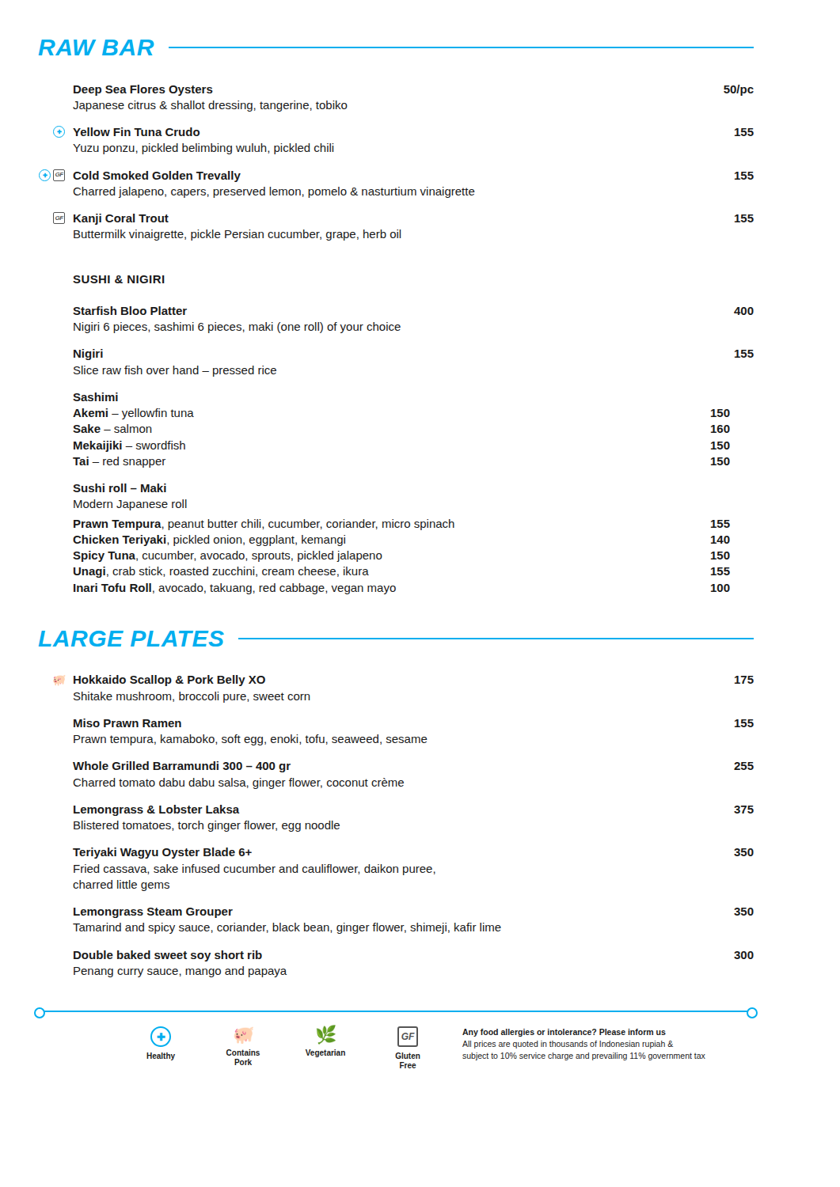Raw Bar
Deep Sea Flores Oysters
Japanese citrus & shallot dressing, tangerine, tobiko
50/pc
✚
Yellow Fin Tuna Crudo
Yuzu ponzu, pickled belimbing wuluh, pickled chili
155
✚GF
Cold Smoked Golden Trevally
Charred jalapeno, capers, preserved lemon, pomelo & nasturtium vinaigrette
155
GF
Kanji Coral Trout
Buttermilk vinaigrette, pickle Persian cucumber, grape, herb oil
155
SUSHI & NIGIRI
Starfish Bloo Platter
Nigiri 6 pieces, sashimi 6 pieces, maki (one roll) of your choice
400
Nigiri
Slice raw fish over hand – pressed rice
155
Sashimi
Akemi – yellowfin tuna 150
Sake – salmon 160
Mekaijiki – swordfish 150
Tai – red snapper 150
Sushi roll – Maki
Modern Japanese roll
Prawn Tempura, peanut butter chili, cucumber, coriander, micro spinach 155
Chicken Teriyaki, pickled onion, eggplant, kemangi 140
Spicy Tuna, cucumber, avocado, sprouts, pickled jalapeno 150
Unagi, crab stick, roasted zucchini, cream cheese, ikura 155
Inari Tofu Roll, avocado, takuang, red cabbage, vegan mayo 100
Large Plates
🐖
Hokkaido Scallop & Pork Belly XO
Shitake mushroom, broccoli pure, sweet corn
175
Miso Prawn Ramen
Prawn tempura, kamaboko, soft egg, enoki, tofu, seaweed, sesame
155
Whole Grilled Barramundi 300 – 400 gr
Charred tomato dabu dabu salsa, ginger flower, coconut crème
255
Lemongrass & Lobster Laksa
Blistered tomatoes, torch ginger flower, egg noodle
375
Teriyaki Wagyu Oyster Blade 6+
Fried cassava, sake infused cucumber and cauliflower, daikon puree,
charred little gems
350
Lemongrass Steam Grouper
Tamarind and spicy sauce, coriander, black bean, ginger flower, shimeji, kafir lime
350
Double baked sweet soy short rib
Penang curry sauce, mango and papaya
300
✚ Healthy
🐖 Contains
Pork
🌿 Vegetarian
GF Gluten
Free
Any food allergies or intolerance? Please inform us
All prices are quoted in thousands of Indonesian rupiah &
subject to 10% service charge and prevailing 11% government tax